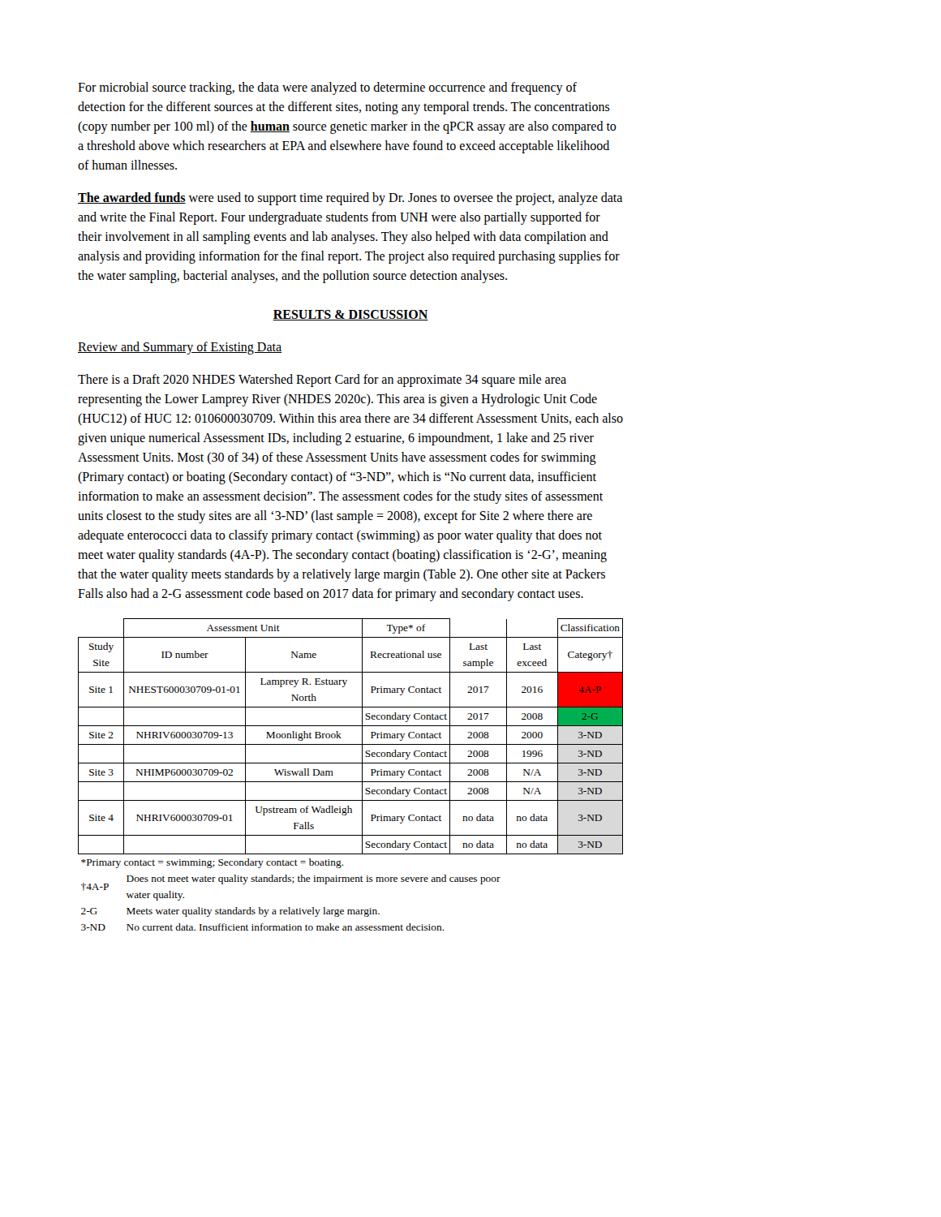For microbial source tracking, the data were analyzed to determine occurrence and frequency of detection for the different sources at the different sites, noting any temporal trends. The concentrations (copy number per 100 ml) of the human source genetic marker in the qPCR assay are also compared to a threshold above which researchers at EPA and elsewhere have found to exceed acceptable likelihood of human illnesses.
The awarded funds were used to support time required by Dr. Jones to oversee the project, analyze data and write the Final Report. Four undergraduate students from UNH were also partially supported for their involvement in all sampling events and lab analyses. They also helped with data compilation and analysis and providing information for the final report. The project also required purchasing supplies for the water sampling, bacterial analyses, and the pollution source detection analyses.
RESULTS & DISCUSSION
Review and Summary of Existing Data
There is a Draft 2020 NHDES Watershed Report Card for an approximate 34 square mile area representing the Lower Lamprey River (NHDES 2020c). This area is given a Hydrologic Unit Code (HUC12) of HUC 12: 010600030709. Within this area there are 34 different Assessment Units, each also given unique numerical Assessment IDs, including 2 estuarine, 6 impoundment, 1 lake and 25 river Assessment Units. Most (30 of 34) of these Assessment Units have assessment codes for swimming (Primary contact) or boating (Secondary contact) of “3-ND”, which is “No current data, insufficient information to make an assessment decision”. The assessment codes for the study sites of assessment units closest to the study sites are all ‘3-ND’ (last sample = 2008), except for Site 2 where there are adequate enterococci data to classify primary contact (swimming) as poor water quality that does not meet water quality standards (4A-P). The secondary contact (boating) classification is ‘2-G’, meaning that the water quality meets standards by a relatively large margin (Table 2). One other site at Packers Falls also had a 2-G assessment code based on 2017 data for primary and secondary contact uses.
| | Assessment Unit | Type* of | | | Classification |
| Study Site | ID number | Name | Recreational use | Last sample | Last exceed | Category† |
| Site 1 | NHEST600030709-01-01 | Lamprey R. Estuary North | Primary Contact | 2017 | 2016 | 4A-P |
| | | | Secondary Contact | 2017 | 2008 | 2-G |
| Site 2 | NHRIV600030709-13 | Moonlight Brook | Primary Contact | 2008 | 2000 | 3-ND |
| | | | Secondary Contact | 2008 | 1996 | 3-ND |
| Site 3 | NHIMP600030709-02 | Wiswall Dam | Primary Contact | 2008 | N/A | 3-ND |
| | | | Secondary Contact | 2008 | N/A | 3-ND |
| Site 4 | NHRIV600030709-01 | Upstream of Wadleigh Falls | Primary Contact | no data | no data | 3-ND |
| | | | Secondary Contact | no data | no data | 3-ND |
| *Primary contact = swimming; Secondary contact = boating. | | | |
| †4A-P | Does not meet water quality standards; the impairment is more severe and causes poor water quality. | | |
| 2-G | Meets water quality standards by a relatively large margin. | | | |
| 3-ND | No current data. Insufficient information to make an assessment decision. | | | |